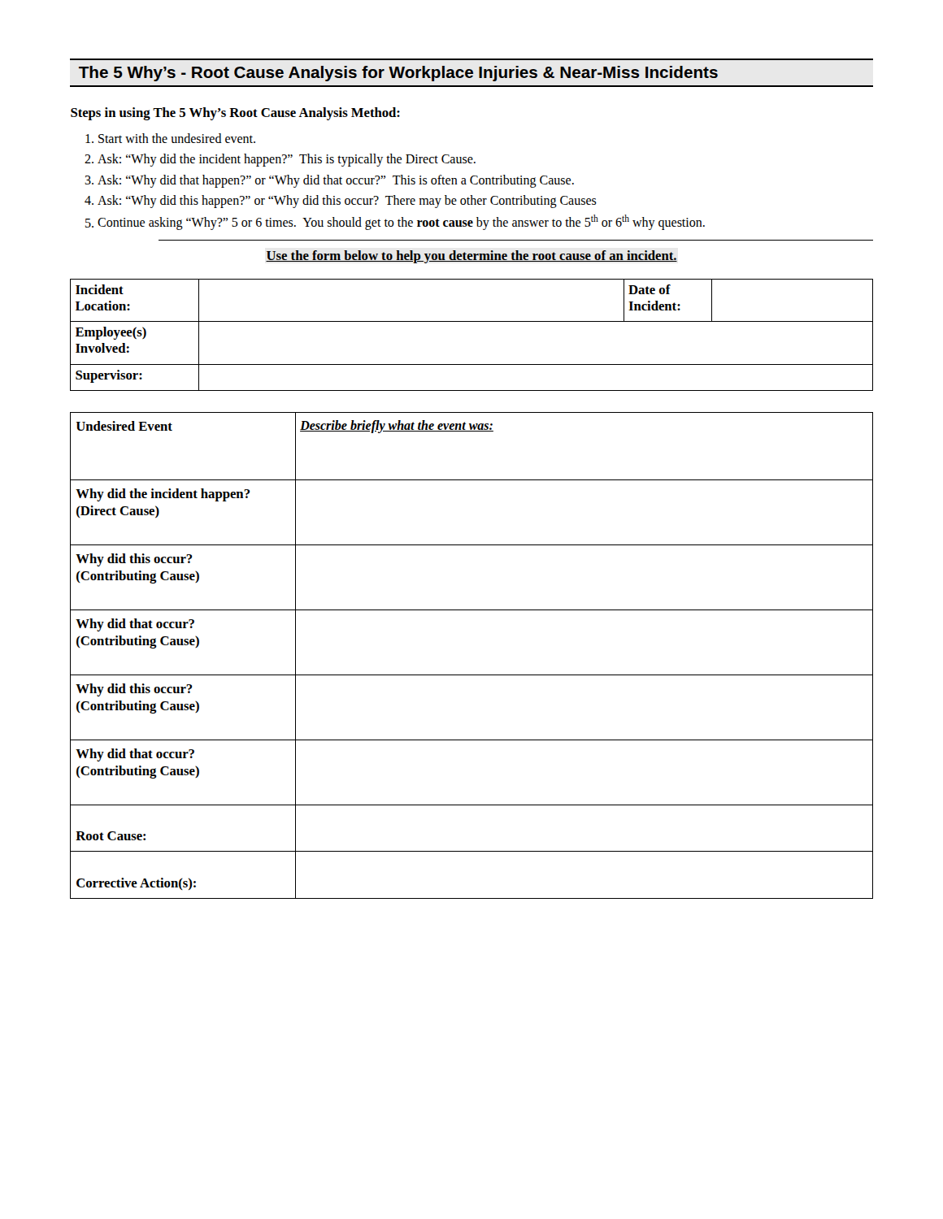The 5 Why’s - Root Cause Analysis for Workplace Injuries & Near-Miss Incidents
Steps in using The 5 Why’s Root Cause Analysis Method:
Start with the undesired event.
Ask: “Why did the incident happen?” This is typically the Direct Cause.
Ask: “Why did that happen?” or “Why did that occur?” This is often a Contributing Cause.
Ask: “Why did this happen?” or “Why did this occur? There may be other Contributing Causes
Continue asking “Why?” 5 or 6 times. You should get to the root cause by the answer to the 5th or 6th why question.
Use the form below to help you determine the root cause of an incident.
| Incident Location: | | Date of Incident: | |
| Employee(s) Involved: | |
| Supervisor: | |
| Undesired Event | Describe briefly what the event was: |
| Why did the incident happen? (Direct Cause) | |
| Why did this occur? (Contributing Cause) | |
| Why did that occur? (Contributing Cause) | |
| Why did this occur? (Contributing Cause) | |
| Why did that occur? (Contributing Cause) | |
| Root Cause: | |
| Corrective Action(s): | |